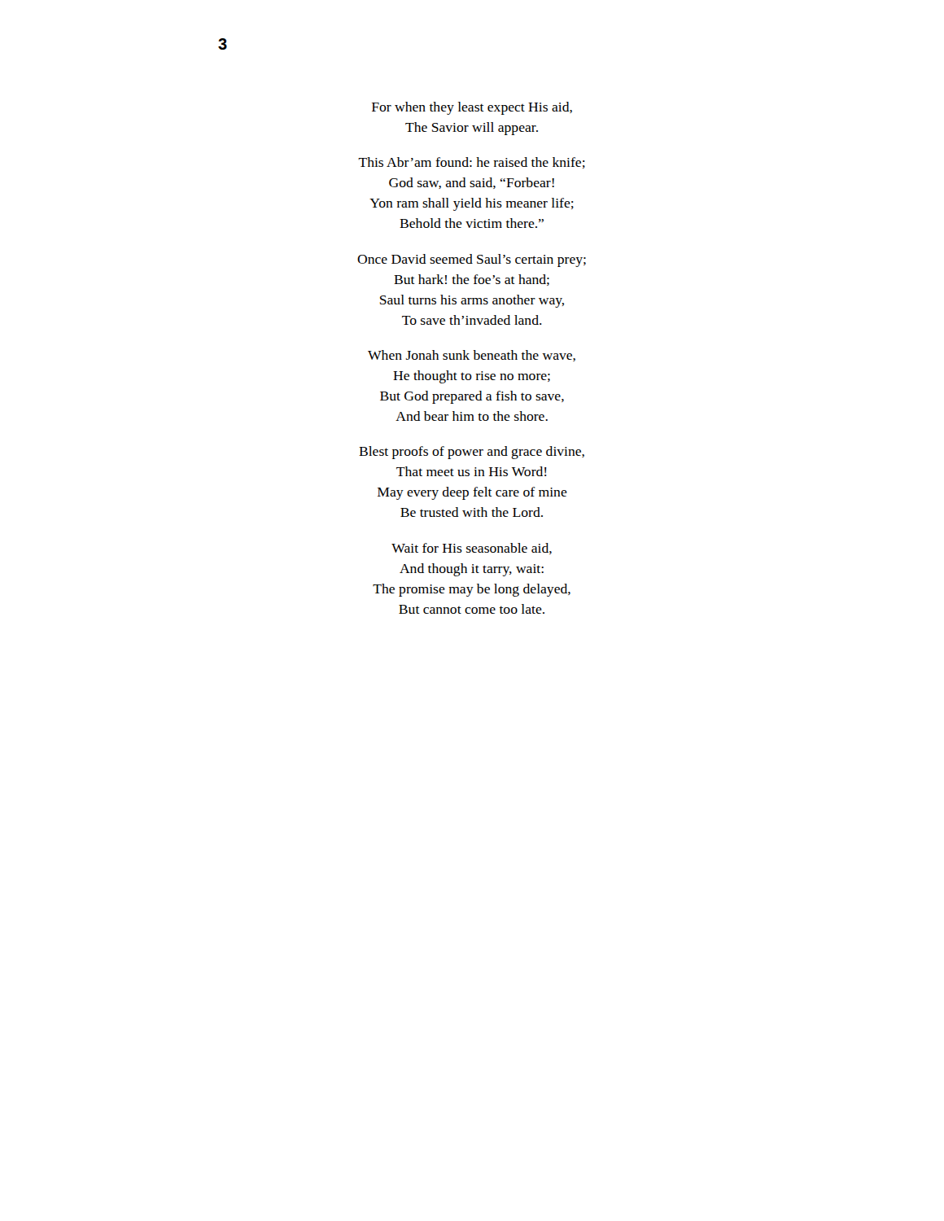3
For when they least expect His aid,
The Savior will appear.
This Abr’am found: he raised the knife;
God saw, and said, “Forbear!
Yon ram shall yield his meaner life;
Behold the victim there.”
Once David seemed Saul’s certain prey;
But hark! the foe’s at hand;
Saul turns his arms another way,
To save th’invaded land.
When Jonah sunk beneath the wave,
He thought to rise no more;
But God prepared a fish to save,
And bear him to the shore.
Blest proofs of power and grace divine,
That meet us in His Word!
May every deep felt care of mine
Be trusted with the Lord.
Wait for His seasonable aid,
And though it tarry, wait:
The promise may be long delayed,
But cannot come too late.